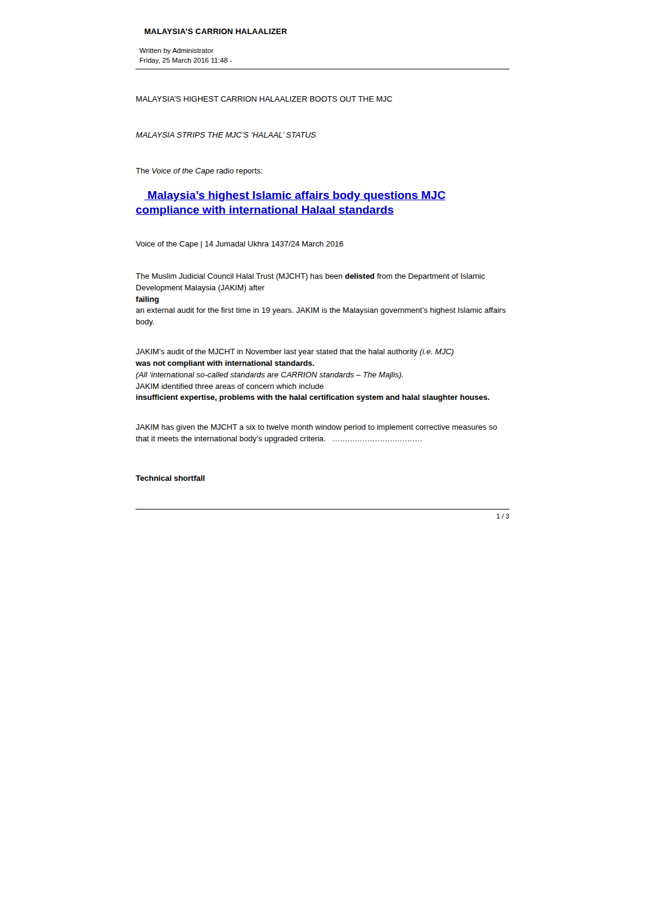MALAYSIA’S CARRION HALAALIZER
Written by Administrator
Friday, 25 March 2016 11:48 -
MALAYSIA’S HIGHEST CARRION HALAALIZER BOOTS OUT THE MJC
MALAYSIA STRIPS THE MJC’S ‘HALAAL’ STATUS
The Voice of​ the Cape radio reports:
Malaysia’s highest Islamic affairs body questions MJC compliance with international Halaal standards
Voice of the Cape | 14 Jumadal Ukhra 1437/24 March 2016
The Muslim Judicial Council Halal Trust (MJCHT) has been delisted from the Department of Islamic Development Malaysia (JAKIM) after
failing
an external audit for the first time in 19 years. JAKIM is the Malaysian government’s highest Islamic affairs body.
JAKIM’s audit of the MJCHT in November last year stated that the halal authority (i.e. MJC)
was not compliant with international standards.
(All ‘international so-called standards are CARRION standards – The Majlis).
JAKIM identified three areas of concern which include
insufficient expertise, problems with the halal certification system and halal slaughter houses.
JAKIM has given the MJCHT a six to twelve month window period to implement corrective measures so that it meets the international body’s upgraded criteria. ....................................
Technical shortfall
1 / 3